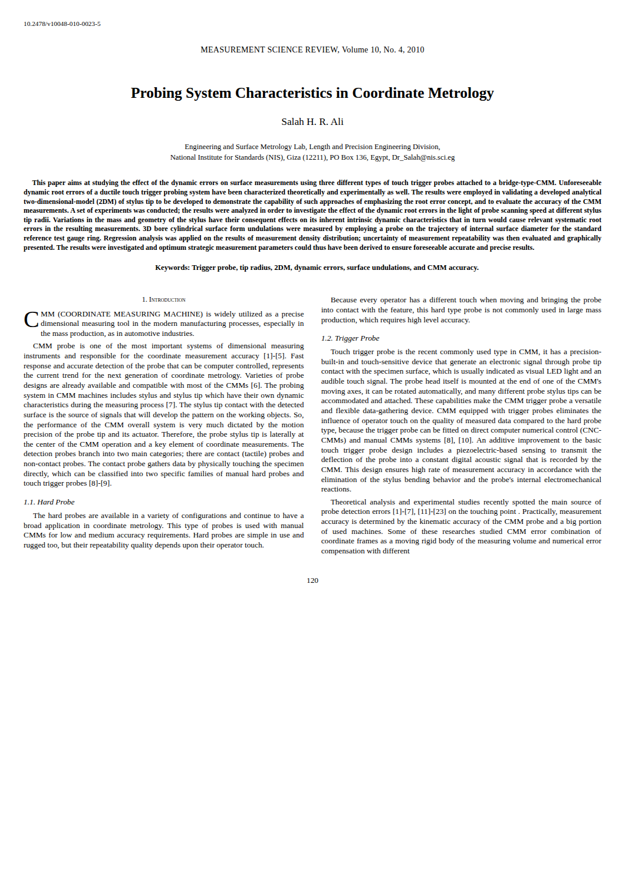10.2478/v10048-010-0023-5
MEASUREMENT SCIENCE REVIEW, Volume 10, No. 4, 2010
Probing System Characteristics in Coordinate Metrology
Salah H. R. Ali
Engineering and Surface Metrology Lab, Length and Precision Engineering Division,
National Institute for Standards (NIS), Giza (12211), PO Box 136, Egypt, Dr_Salah@nis.sci.eg
This paper aims at studying the effect of the dynamic errors on surface measurements using three different types of touch trigger probes attached to a bridge-type-CMM. Unforeseeable dynamic root errors of a ductile touch trigger probing system have been characterized theoretically and experimentally as well. The results were employed in validating a developed analytical two-dimensional-model (2DM) of stylus tip to be developed to demonstrate the capability of such approaches of emphasizing the root error concept, and to evaluate the accuracy of the CMM measurements. A set of experiments was conducted; the results were analyzed in order to investigate the effect of the dynamic root errors in the light of probe scanning speed at different stylus tip radii. Variations in the mass and geometry of the stylus have their consequent effects on its inherent intrinsic dynamic characteristics that in turn would cause relevant systematic root errors in the resulting measurements. 3D bore cylindrical surface form undulations were measured by employing a probe on the trajectory of internal surface diameter for the standard reference test gauge ring. Regression analysis was applied on the results of measurement density distribution; uncertainty of measurement repeatability was then evaluated and graphically presented. The results were investigated and optimum strategic measurement parameters could thus have been derived to ensure foreseeable accurate and precise results.
Keywords: Trigger probe, tip radius, 2DM, dynamic errors, surface undulations, and CMM accuracy.
1. Introduction
CMM (COORDINATE MEASURING MACHINE) is widely utilized as a precise dimensional measuring tool in the modern manufacturing processes, especially in the mass production, as in automotive industries.
CMM probe is one of the most important systems of dimensional measuring instruments and responsible for the coordinate measurement accuracy [1]-[5]. Fast response and accurate detection of the probe that can be computer controlled, represents the current trend for the next generation of coordinate metrology. Varieties of probe designs are already available and compatible with most of the CMMs [6]. The probing system in CMM machines includes stylus and stylus tip which have their own dynamic characteristics during the measuring process [7]. The stylus tip contact with the detected surface is the source of signals that will develop the pattern on the working objects. So, the performance of the CMM overall system is very much dictated by the motion precision of the probe tip and its actuator. Therefore, the probe stylus tip is laterally at the center of the CMM operation and a key element of coordinate measurements. The detection probes branch into two main categories; there are contact (tactile) probes and non-contact probes. The contact probe gathers data by physically touching the specimen directly, which can be classified into two specific families of manual hard probes and touch trigger probes [8]-[9].
1.1. Hard Probe
The hard probes are available in a variety of configurations and continue to have a broad application in coordinate metrology. This type of probes is used with manual CMMs for low and medium accuracy requirements. Hard probes are simple in use and rugged too, but their repeatability quality depends upon their operator touch.
Because every operator has a different touch when moving and bringing the probe into contact with the feature, this hard type probe is not commonly used in large mass production, which requires high level accuracy.
1.2. Trigger Probe
Touch trigger probe is the recent commonly used type in CMM, it has a precision-built-in and touch-sensitive device that generate an electronic signal through probe tip contact with the specimen surface, which is usually indicated as visual LED light and an audible touch signal. The probe head itself is mounted at the end of one of the CMM's moving axes, it can be rotated automatically, and many different probe stylus tips can be accommodated and attached. These capabilities make the CMM trigger probe a versatile and flexible data-gathering device. CMM equipped with trigger probes eliminates the influence of operator touch on the quality of measured data compared to the hard probe type, because the trigger probe can be fitted on direct computer numerical control (CNC-CMMs) and manual CMMs systems [8], [10]. An additive improvement to the basic touch trigger probe design includes a piezoelectric-based sensing to transmit the deflection of the probe into a constant digital acoustic signal that is recorded by the CMM. This design ensures high rate of measurement accuracy in accordance with the elimination of the stylus bending behavior and the probe's internal electromechanical reactions.
Theoretical analysis and experimental studies recently spotted the main source of probe detection errors [1]-[7], [11]-[23] on the touching point . Practically, measurement accuracy is determined by the kinematic accuracy of the CMM probe and a big portion of used machines. Some of these researches studied CMM error combination of coordinate frames as a moving rigid body of the measuring volume and numerical error compensation with different
120